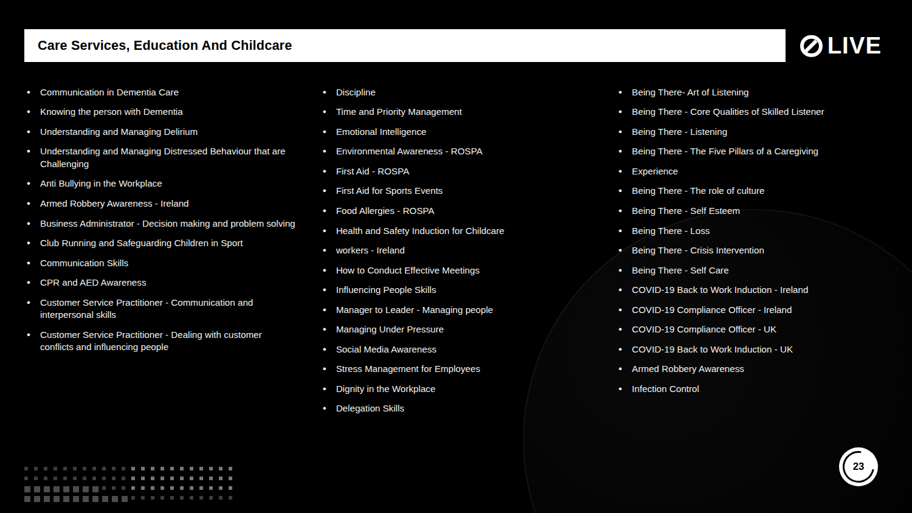Care Services, Education And Childcare
LIVE
Communication in Dementia Care
Knowing the person with Dementia
Understanding and Managing Delirium
Understanding and Managing Distressed Behaviour that are Challenging
Anti Bullying in the Workplace
Armed Robbery Awareness - Ireland
Business Administrator - Decision making and problem solving
Club Running and Safeguarding Children in Sport
Communication Skills
CPR and AED Awareness
Customer Service Practitioner - Communication and interpersonal skills
Customer Service Practitioner - Dealing with customer conflicts and influencing people
Discipline
Time and Priority Management
Emotional Intelligence
Environmental Awareness - ROSPA
First Aid - ROSPA
First Aid for Sports Events
Food Allergies - ROSPA
Health and Safety Induction for Childcare
workers - Ireland
How to Conduct Effective Meetings
Influencing People Skills
Manager to Leader - Managing people
Managing Under Pressure
Social Media Awareness
Stress Management for Employees
Dignity in the Workplace
Delegation Skills
Being There- Art of Listening
Being There - Core Qualities of Skilled Listener
Being There - Listening
Being There - The Five Pillars of a Caregiving
Experience
Being There - The role of culture
Being There - Self Esteem
Being There - Loss
Being There - Crisis Intervention
Being There - Self Care
COVID-19 Back to Work Induction - Ireland
COVID-19 Compliance Officer - Ireland
COVID-19 Compliance Officer - UK
COVID-19 Back to Work Induction - UK
Armed Robbery Awareness
Infection Control
23